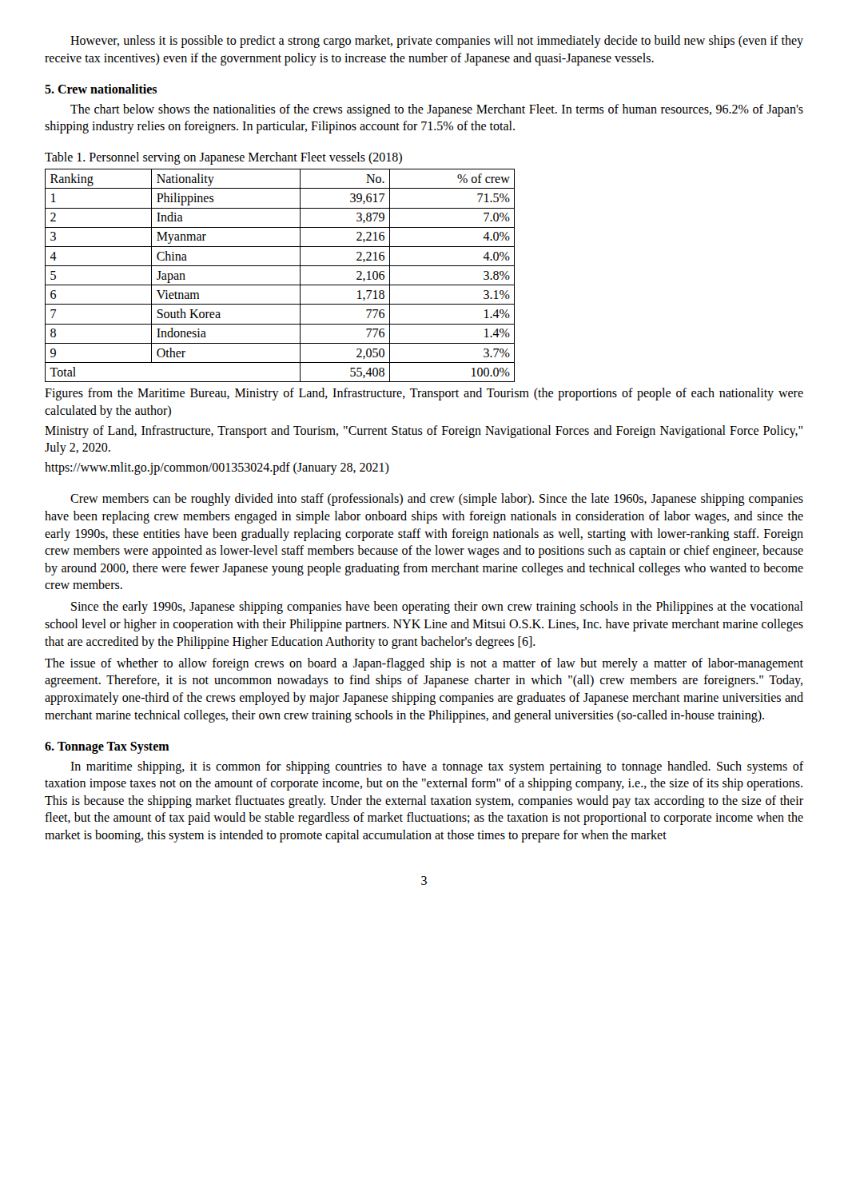However, unless it is possible to predict a strong cargo market, private companies will not immediately decide to build new ships (even if they receive tax incentives) even if the government policy is to increase the number of Japanese and quasi-Japanese vessels.
5. Crew nationalities
The chart below shows the nationalities of the crews assigned to the Japanese Merchant Fleet. In terms of human resources, 96.2% of Japan's shipping industry relies on foreigners. In particular, Filipinos account for 71.5% of the total.
Table 1. Personnel serving on Japanese Merchant Fleet vessels (2018)
| Ranking | Nationality | No. | % of crew |
| 1 | Philippines | 39,617 | 71.5% |
| 2 | India | 3,879 | 7.0% |
| 3 | Myanmar | 2,216 | 4.0% |
| 4 | China | 2,216 | 4.0% |
| 5 | Japan | 2,106 | 3.8% |
| 6 | Vietnam | 1,718 | 3.1% |
| 7 | South Korea | 776 | 1.4% |
| 8 | Indonesia | 776 | 1.4% |
| 9 | Other | 2,050 | 3.7% |
| Total | 55,408 | 100.0% |
Figures from the Maritime Bureau, Ministry of Land, Infrastructure, Transport and Tourism (the proportions of people of each nationality were calculated by the author)
Ministry of Land, Infrastructure, Transport and Tourism, "Current Status of Foreign Navigational Forces and Foreign Navigational Force Policy," July 2, 2020.
https://www.mlit.go.jp/common/001353024.pdf (January 28, 2021)
Crew members can be roughly divided into staff (professionals) and crew (simple labor). Since the late 1960s, Japanese shipping companies have been replacing crew members engaged in simple labor onboard ships with foreign nationals in consideration of labor wages, and since the early 1990s, these entities have been gradually replacing corporate staff with foreign nationals as well, starting with lower-ranking staff. Foreign crew members were appointed as lower-level staff members because of the lower wages and to positions such as captain or chief engineer, because by around 2000, there were fewer Japanese young people graduating from merchant marine colleges and technical colleges who wanted to become crew members.
Since the early 1990s, Japanese shipping companies have been operating their own crew training schools in the Philippines at the vocational school level or higher in cooperation with their Philippine partners. NYK Line and Mitsui O.S.K. Lines, Inc. have private merchant marine colleges that are accredited by the Philippine Higher Education Authority to grant bachelor's degrees [6].
The issue of whether to allow foreign crews on board a Japan-flagged ship is not a matter of law but merely a matter of labor-management agreement. Therefore, it is not uncommon nowadays to find ships of Japanese charter in which "(all) crew members are foreigners." Today, approximately one-third of the crews employed by major Japanese shipping companies are graduates of Japanese merchant marine universities and merchant marine technical colleges, their own crew training schools in the Philippines, and general universities (so-called in-house training).
6. Tonnage Tax System
In maritime shipping, it is common for shipping countries to have a tonnage tax system pertaining to tonnage handled. Such systems of taxation impose taxes not on the amount of corporate income, but on the "external form" of a shipping company, i.e., the size of its ship operations. This is because the shipping market fluctuates greatly. Under the external taxation system, companies would pay tax according to the size of their fleet, but the amount of tax paid would be stable regardless of market fluctuations; as the taxation is not proportional to corporate income when the market is booming, this system is intended to promote capital accumulation at those times to prepare for when the market
3